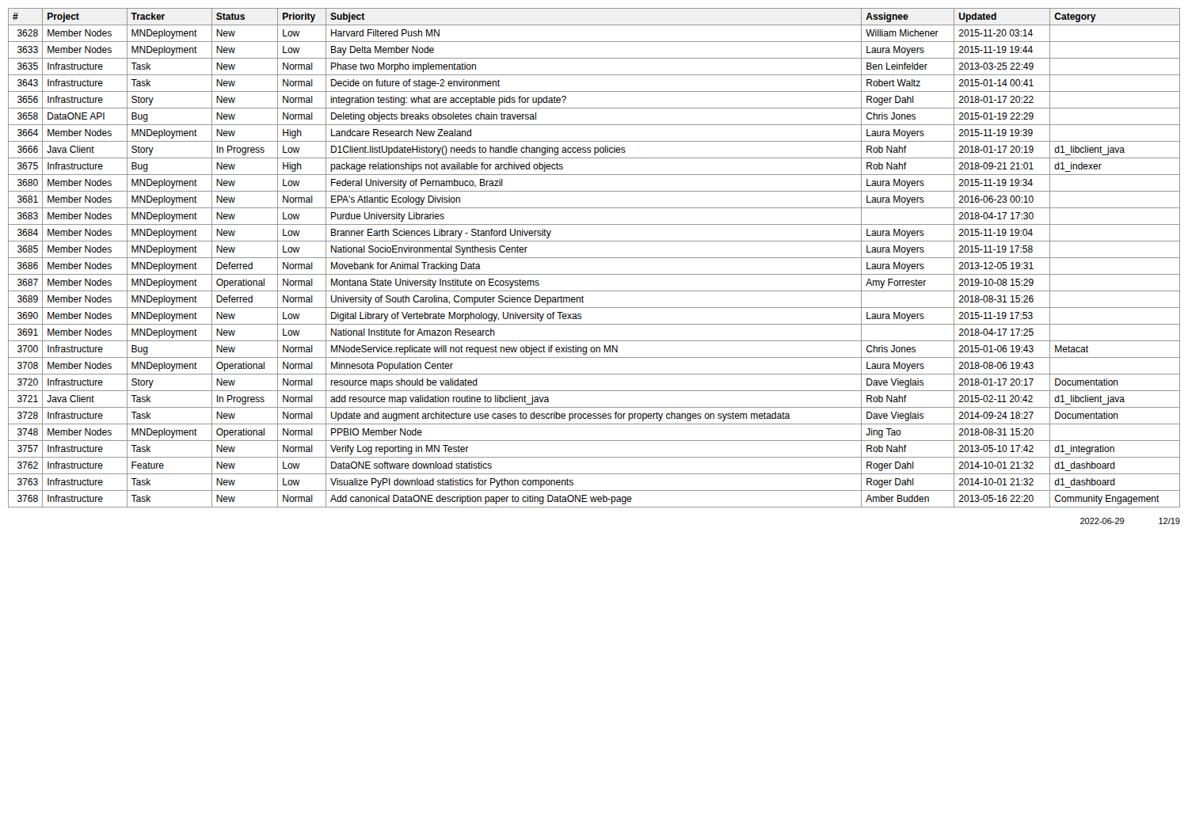| # | Project | Tracker | Status | Priority | Subject | Assignee | Updated | Category |
| --- | --- | --- | --- | --- | --- | --- | --- | --- |
| 3628 | Member Nodes | MNDeployment | New | Low | Harvard Filtered Push MN | William Michener | 2015-11-20 03:14 | |
| 3633 | Member Nodes | MNDeployment | New | Low | Bay Delta Member Node | Laura Moyers | 2015-11-19 19:44 | |
| 3635 | Infrastructure | Task | New | Normal | Phase two Morpho implementation | Ben Leinfelder | 2013-03-25 22:49 | |
| 3643 | Infrastructure | Task | New | Normal | Decide on future of stage-2 environment | Robert Waltz | 2015-01-14 00:41 | |
| 3656 | Infrastructure | Story | New | Normal | integration testing: what are acceptable pids for update? | Roger Dahl | 2018-01-17 20:22 | |
| 3658 | DataONE API | Bug | New | Normal | Deleting objects breaks obsoletes chain traversal | Chris Jones | 2015-01-19 22:29 | |
| 3664 | Member Nodes | MNDeployment | New | High | Landcare Research New Zealand | Laura Moyers | 2015-11-19 19:39 | |
| 3666 | Java Client | Story | In Progress | Low | D1Client.listUpdateHistory() needs to handle changing access policies | Rob Nahf | 2018-01-17 20:19 | d1_libclient_java |
| 3675 | Infrastructure | Bug | New | High | package relationships not available for archived objects | Rob Nahf | 2018-09-21 21:01 | d1_indexer |
| 3680 | Member Nodes | MNDeployment | New | Low | Federal University of Pernambuco, Brazil | Laura Moyers | 2015-11-19 19:34 | |
| 3681 | Member Nodes | MNDeployment | New | Normal | EPA's Atlantic Ecology Division | Laura Moyers | 2016-06-23 00:10 | |
| 3683 | Member Nodes | MNDeployment | New | Low | Purdue University Libraries | | 2018-04-17 17:30 | |
| 3684 | Member Nodes | MNDeployment | New | Low | Branner Earth Sciences Library - Stanford University | Laura Moyers | 2015-11-19 19:04 | |
| 3685 | Member Nodes | MNDeployment | New | Low | National SocioEnvironmental Synthesis Center | Laura Moyers | 2015-11-19 17:58 | |
| 3686 | Member Nodes | MNDeployment | Deferred | Normal | Movebank for Animal Tracking Data | Laura Moyers | 2013-12-05 19:31 | |
| 3687 | Member Nodes | MNDeployment | Operational | Normal | Montana State University Institute on Ecosystems | Amy Forrester | 2019-10-08 15:29 | |
| 3689 | Member Nodes | MNDeployment | Deferred | Normal | University of South Carolina, Computer Science Department | | 2018-08-31 15:26 | |
| 3690 | Member Nodes | MNDeployment | New | Low | Digital Library of Vertebrate Morphology, University of Texas | Laura Moyers | 2015-11-19 17:53 | |
| 3691 | Member Nodes | MNDeployment | New | Low | National Institute for Amazon Research | | 2018-04-17 17:25 | |
| 3700 | Infrastructure | Bug | New | Normal | MNodeService.replicate will not request new object if existing on MN | Chris Jones | 2015-01-06 19:43 | Metacat |
| 3708 | Member Nodes | MNDeployment | Operational | Normal | Minnesota Population Center | Laura Moyers | 2018-08-06 19:43 | |
| 3720 | Infrastructure | Story | New | Normal | resource maps should be validated | Dave Vieglais | 2018-01-17 20:17 | Documentation |
| 3721 | Java Client | Task | In Progress | Normal | add resource map validation routine to libclient_java | Rob Nahf | 2015-02-11 20:42 | d1_libclient_java |
| 3728 | Infrastructure | Task | New | Normal | Update and augment architecture use cases to describe processes for property changes on system metadata | Dave Vieglais | 2014-09-24 18:27 | Documentation |
| 3748 | Member Nodes | MNDeployment | Operational | Normal | PPBIO Member Node | Jing Tao | 2018-08-31 15:20 | |
| 3757 | Infrastructure | Task | New | Normal | Verify Log reporting in MN Tester | Rob Nahf | 2013-05-10 17:42 | d1_integration |
| 3762 | Infrastructure | Feature | New | Low | DataONE software download statistics | Roger Dahl | 2014-10-01 21:32 | d1_dashboard |
| 3763 | Infrastructure | Task | New | Low | Visualize PyPI download statistics for Python components | Roger Dahl | 2014-10-01 21:32 | d1_dashboard |
| 3768 | Infrastructure | Task | New | Normal | Add canonical DataONE description paper to citing DataONE web-page | Amber Budden | 2013-05-16 22:20 | Community Engagement |
2022-06-29 12/19